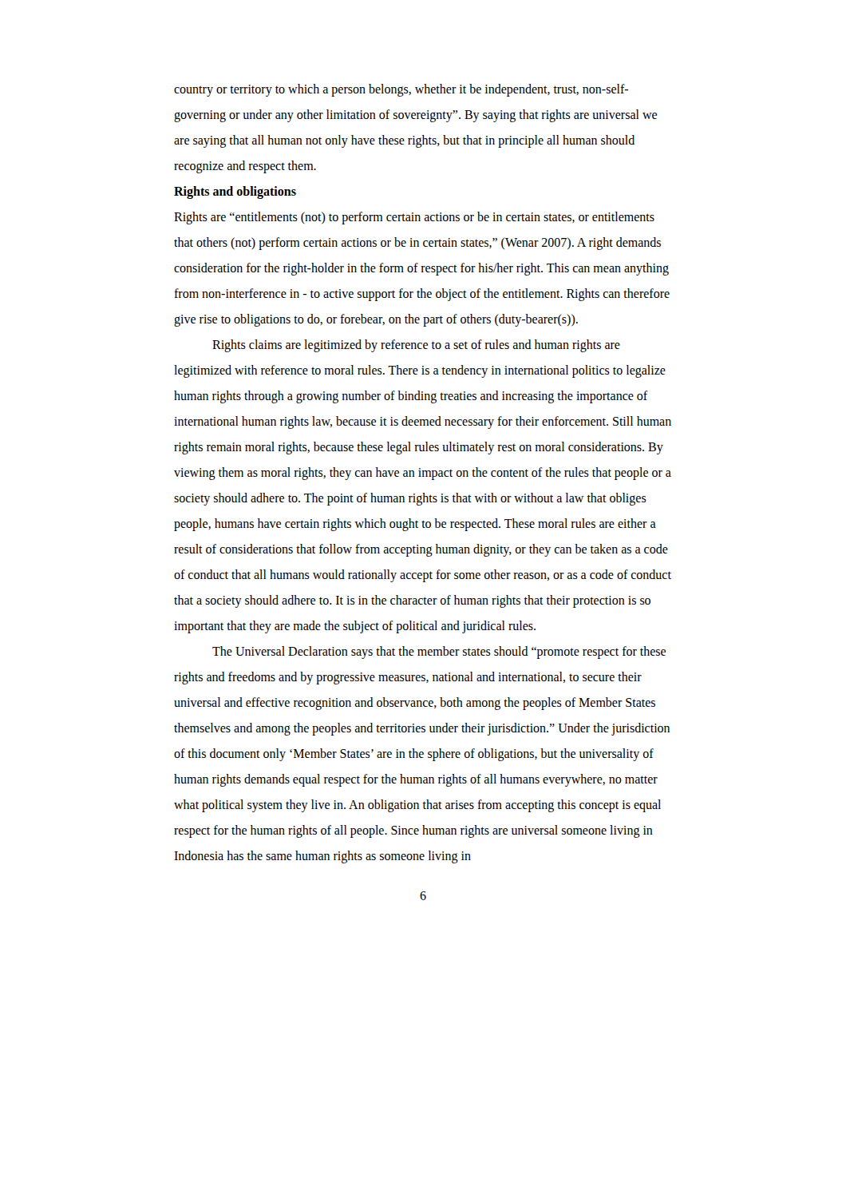country or territory to which a person belongs, whether it be independent, trust, non-self-governing or under any other limitation of sovereignty”. By saying that rights are universal we are saying that all human not only have these rights, but that in principle all human should recognize and respect them.
Rights and obligations
Rights are “entitlements (not) to perform certain actions or be in certain states, or entitlements that others (not) perform certain actions or be in certain states,” (Wenar 2007). A right demands consideration for the right-holder in the form of respect for his/her right. This can mean anything from non-interference in - to active support for the object of the entitlement. Rights can therefore give rise to obligations to do, or forebear, on the part of others (duty-bearer(s)).
Rights claims are legitimized by reference to a set of rules and human rights are legitimized with reference to moral rules. There is a tendency in international politics to legalize human rights through a growing number of binding treaties and increasing the importance of international human rights law, because it is deemed necessary for their enforcement. Still human rights remain moral rights, because these legal rules ultimately rest on moral considerations. By viewing them as moral rights, they can have an impact on the content of the rules that people or a society should adhere to. The point of human rights is that with or without a law that obliges people, humans have certain rights which ought to be respected. These moral rules are either a result of considerations that follow from accepting human dignity, or they can be taken as a code of conduct that all humans would rationally accept for some other reason, or as a code of conduct that a society should adhere to. It is in the character of human rights that their protection is so important that they are made the subject of political and juridical rules.
The Universal Declaration says that the member states should “promote respect for these rights and freedoms and by progressive measures, national and international, to secure their universal and effective recognition and observance, both among the peoples of Member States themselves and among the peoples and territories under their jurisdiction.” Under the jurisdiction of this document only ‘Member States’ are in the sphere of obligations, but the universality of human rights demands equal respect for the human rights of all humans everywhere, no matter what political system they live in. An obligation that arises from accepting this concept is equal respect for the human rights of all people. Since human rights are universal someone living in Indonesia has the same human rights as someone living in
6